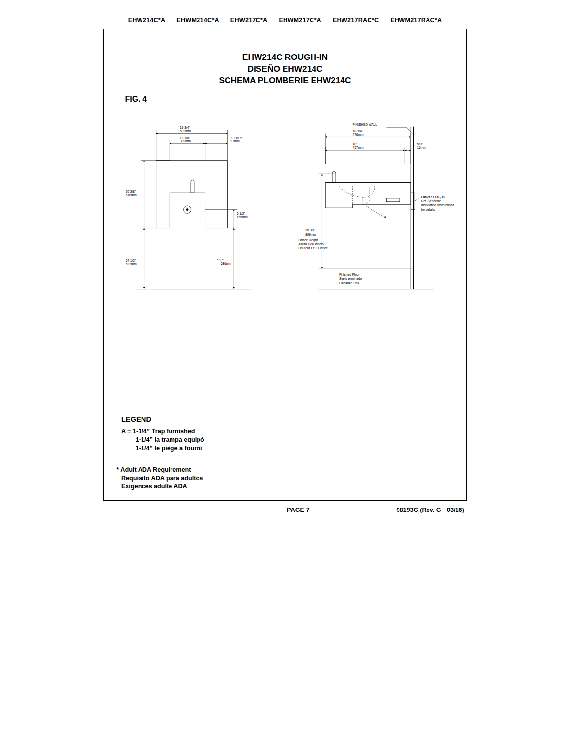EHW214C*A EHWM214C*A EHW217C*A EHWM217C*A EHW217RAC*C EHWM217RAC*A
EHW214C ROUGH-IN
DISEÑO EHW214C
SCHEMA PLOMBERIE EHW214C
FIG. 4
19 3/4" 502mm 12 1/8" 309mm 3 13/16" 97mm 20 3/8" 518mm 6 1/2" 165mm 24 1/2" 622mm * 27" 686mm FINISHED WALL 18 3/4" 476mm 18" 457mm 5/8" 16mm MPW101 Mtg Plt. Ref. Separate Installation Instructions for details A 35 3/8" 899mm Orifice Height Altura Del Orificio Hauteur De L'Orifice Finished Floor Suelo erminado Plancher Fine
LEGEND
A = 1-1/4” Trap furnished
1-1/4” la trampa equipó
1-1/4” le piège a fourni
* Adult ADA Requirement
Requisito ADA para adultos
Exigences adulte ADA
PAGE 7
98193C (Rev. G - 03/16)